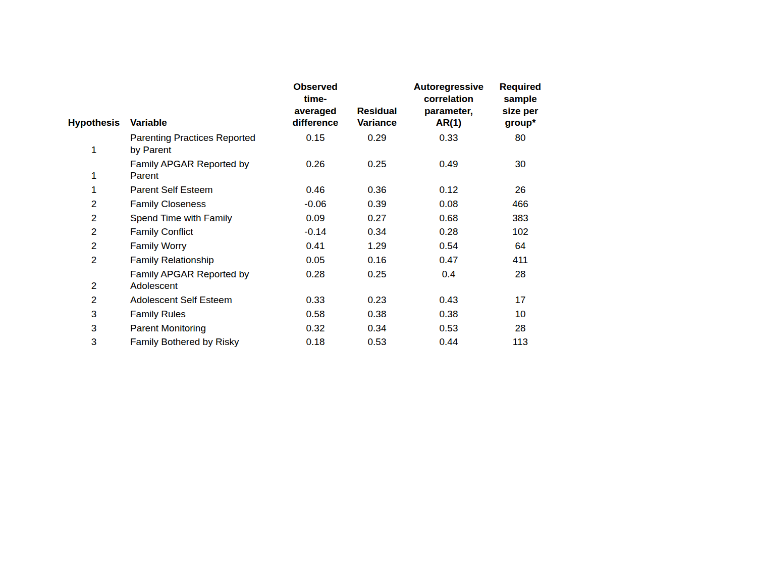| Hypothesis | Variable | Observed time- averaged difference | Residual Variance | Autoregressive correlation parameter, AR(1) | Required sample size per group* |
| --- | --- | --- | --- | --- | --- |
| 1 | Parenting Practices Reported by Parent | 0.15 | 0.29 | 0.33 | 80 |
| 1 | Family APGAR Reported by Parent | 0.26 | 0.25 | 0.49 | 30 |
| 1 | Parent Self Esteem | 0.46 | 0.36 | 0.12 | 26 |
| 2 | Family Closeness | -0.06 | 0.39 | 0.08 | 466 |
| 2 | Spend Time with Family | 0.09 | 0.27 | 0.68 | 383 |
| 2 | Family Conflict | -0.14 | 0.34 | 0.28 | 102 |
| 2 | Family Worry | 0.41 | 1.29 | 0.54 | 64 |
| 2 | Family Relationship | 0.05 | 0.16 | 0.47 | 411 |
| 2 | Family APGAR Reported by Adolescent | 0.28 | 0.25 | 0.4 | 28 |
| 2 | Adolescent Self Esteem | 0.33 | 0.23 | 0.43 | 17 |
| 3 | Family Rules | 0.58 | 0.38 | 0.38 | 10 |
| 3 | Parent Monitoring | 0.32 | 0.34 | 0.53 | 28 |
| 3 | Family Bothered by Risky | 0.18 | 0.53 | 0.44 | 113 |